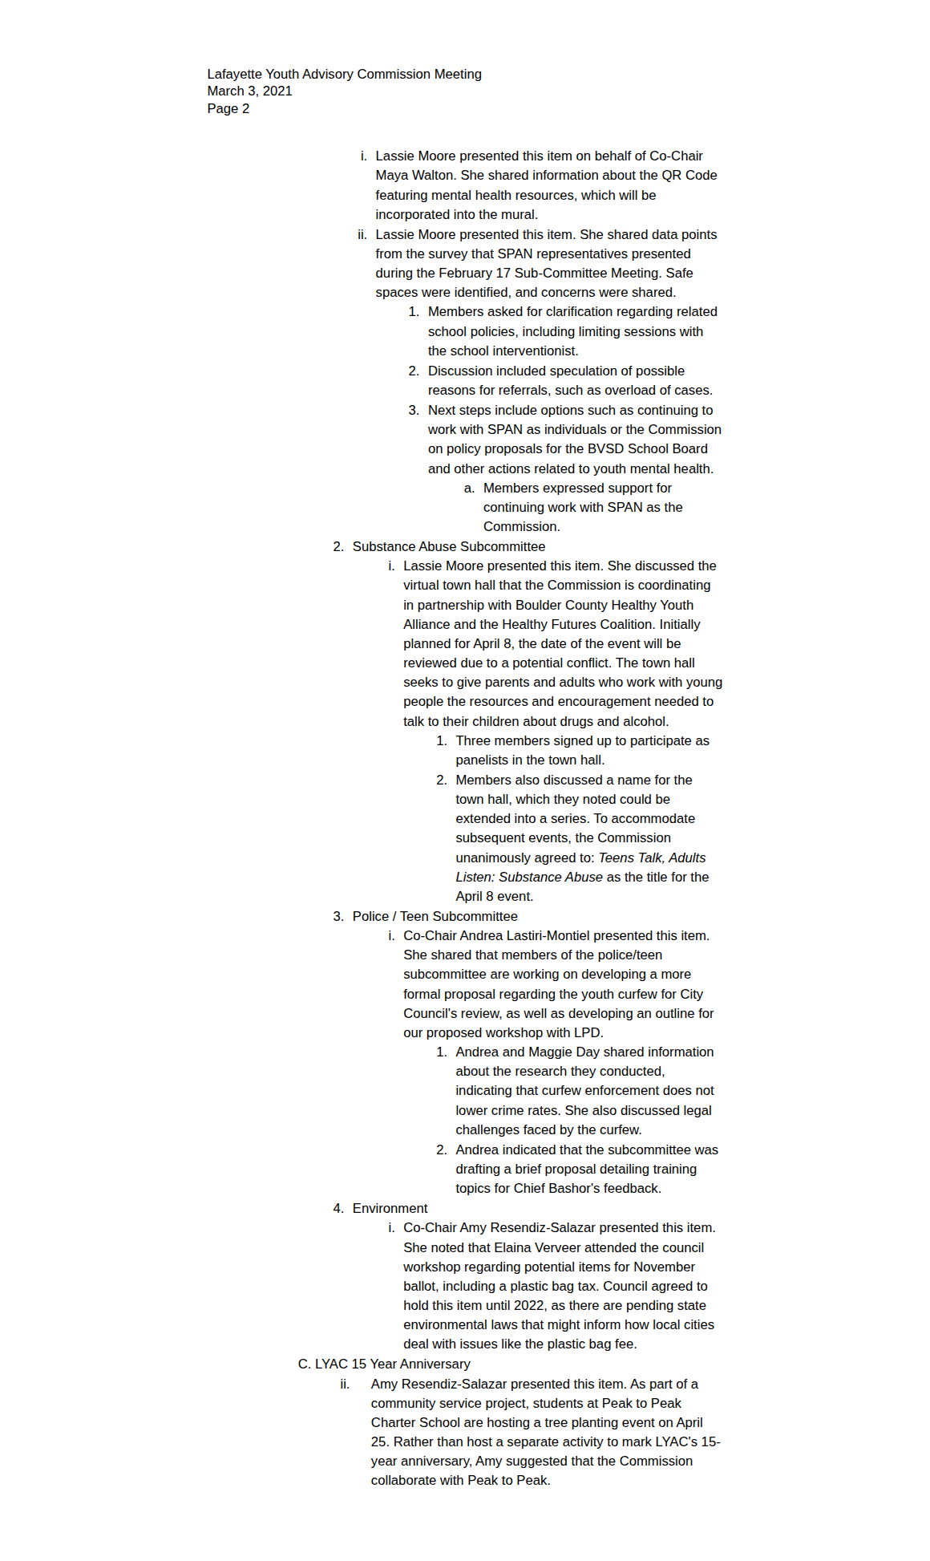Lafayette Youth Advisory Commission Meeting
March 3, 2021
Page 2
Lassie Moore presented this item on behalf of Co-Chair Maya Walton. She shared information about the QR Code featuring mental health resources, which will be incorporated into the mural.
Lassie Moore presented this item. She shared data points from the survey that SPAN representatives presented during the February 17 Sub-Committee Meeting. Safe spaces were identified, and concerns were shared.
Members asked for clarification regarding related school policies, including limiting sessions with the school interventionist.
Discussion included speculation of possible reasons for referrals, such as overload of cases.
Next steps include options such as continuing to work with SPAN as individuals or the Commission on policy proposals for the BVSD School Board and other actions related to youth mental health.
Members expressed support for continuing work with SPAN as the Commission.
Substance Abuse Subcommittee
Lassie Moore presented this item. She discussed the virtual town hall that the Commission is coordinating in partnership with Boulder County Healthy Youth Alliance and the Healthy Futures Coalition. Initially planned for April 8, the date of the event will be reviewed due to a potential conflict. The town hall seeks to give parents and adults who work with young people the resources and encouragement needed to talk to their children about drugs and alcohol.
Three members signed up to participate as panelists in the town hall.
Members also discussed a name for the town hall, which they noted could be extended into a series. To accommodate subsequent events, the Commission unanimously agreed to: Teens Talk, Adults Listen: Substance Abuse as the title for the April 8 event.
Police / Teen Subcommittee
Co-Chair Andrea Lastiri-Montiel presented this item. She shared that members of the police/teen subcommittee are working on developing a more formal proposal regarding the youth curfew for City Council's review, as well as developing an outline for our proposed workshop with LPD.
Andrea and Maggie Day shared information about the research they conducted, indicating that curfew enforcement does not lower crime rates. She also discussed legal challenges faced by the curfew.
Andrea indicated that the subcommittee was drafting a brief proposal detailing training topics for Chief Bashor's feedback.
Environment
Co-Chair Amy Resendiz-Salazar presented this item. She noted that Elaina Verveer attended the council workshop regarding potential items for November ballot, including a plastic bag tax. Council agreed to hold this item until 2022, as there are pending state environmental laws that might inform how local cities deal with issues like the plastic bag fee.
C. LYAC 15 Year Anniversary
Amy Resendiz-Salazar presented this item. As part of a community service project, students at Peak to Peak Charter School are hosting a tree planting event on April 25. Rather than host a separate activity to mark LYAC's 15-year anniversary, Amy suggested that the Commission collaborate with Peak to Peak.